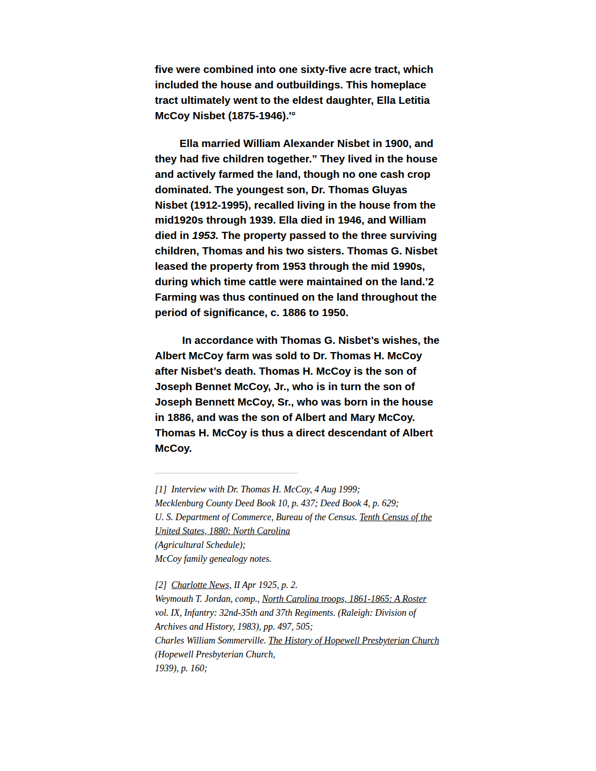five were combined into one sixty-five acre tract, which included the house and outbuildings. This homeplace tract ultimately went to the eldest daughter, Ella Letitia McCoy Nisbet (1875-1946).'°
Ella married William Alexander Nisbet in 1900, and they had five children together.” They lived in the house and actively farmed the land, though no one cash crop dominated. The youngest son, Dr. Thomas Gluyas Nisbet (1912-1995), recalled living in the house from the mid1920s through 1939. Ella died in 1946, and William died in 1953. The property passed to the three surviving children, Thomas and his two sisters. Thomas G. Nisbet leased the property from 1953 through the mid 1990s, during which time cattle were maintained on the land.’2 Farming was thus continued on the land throughout the period of significance, c. 1886 to 1950.
In accordance with Thomas G. Nisbet’s wishes, the Albert McCoy farm was sold to Dr. Thomas H. McCoy after Nisbet’s death. Thomas H. McCoy is the son of Joseph Bennet McCoy, Jr., who is in turn the son of Joseph Bennett McCoy, Sr., who was born in the house in 1886, and was the son of Albert and Mary McCoy. Thomas H. McCoy is thus a direct descendant of Albert McCoy.
[1] Interview with Dr. Thomas H. McCoy, 4 Aug 1999; Mecklenburg County Deed Book 10, p. 437; Deed Book 4, p. 629; U. S. Department of Commerce, Bureau of the Census. Tenth Census of the United States, 1880: North Carolina (Agricultural Schedule); McCoy family genealogy notes.
[2] Charlotte News, II Apr 1925, p. 2. Weymouth T. Jordan, comp., North Carolina troops, 1861-1865: A Roster vol. IX, Infantry: 32nd-35th and 37th Regiments. (Raleigh: Division of Archives and History, 1983), pp. 497, 505; Charles William Sommerville. The History of Hopewell Presbyterian Church (Hopewell Presbyterian Church, 1939), p. 160;